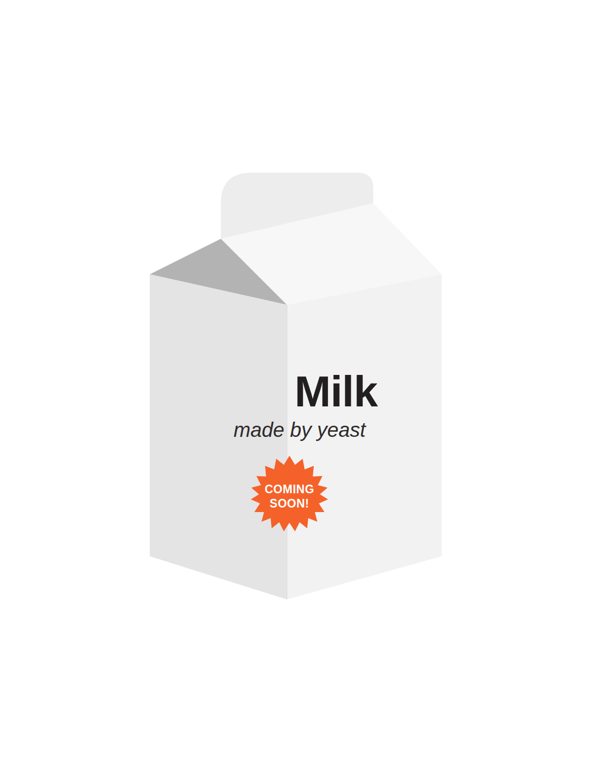Milk carton labelled “Milk made by yeast” with a Coming Soon! starburst An illustration of a white gable-top milk carton. The front panel reads “Milk” in bold type, with the italic tagline “made by yeast” beneath it, and an orange starburst badge reading “COMING SOON!”. Milk made by yeast COMING SOON!